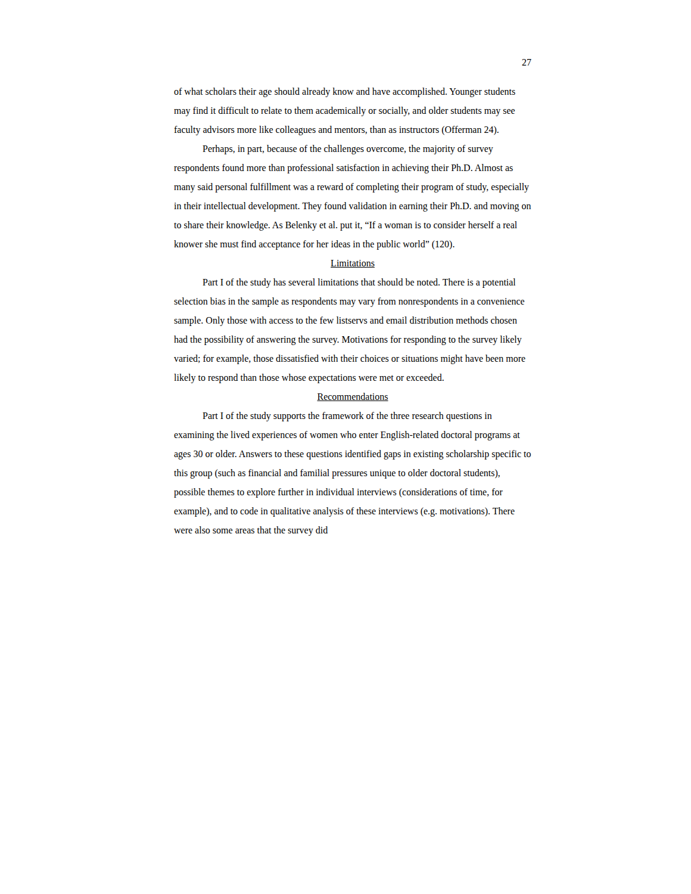27
of what scholars their age should already know and have accomplished. Younger students may find it difficult to relate to them academically or socially, and older students may see faculty advisors more like colleagues and mentors, than as instructors (Offerman 24).
Perhaps, in part, because of the challenges overcome, the majority of survey respondents found more than professional satisfaction in achieving their Ph.D. Almost as many said personal fulfillment was a reward of completing their program of study, especially in their intellectual development. They found validation in earning their Ph.D. and moving on to share their knowledge. As Belenky et al. put it, “If a woman is to consider herself a real knower she must find acceptance for her ideas in the public world” (120).
Limitations
Part I of the study has several limitations that should be noted. There is a potential selection bias in the sample as respondents may vary from nonrespondents in a convenience sample. Only those with access to the few listservs and email distribution methods chosen had the possibility of answering the survey. Motivations for responding to the survey likely varied; for example, those dissatisfied with their choices or situations might have been more likely to respond than those whose expectations were met or exceeded.
Recommendations
Part I of the study supports the framework of the three research questions in examining the lived experiences of women who enter English-related doctoral programs at ages 30 or older. Answers to these questions identified gaps in existing scholarship specific to this group (such as financial and familial pressures unique to older doctoral students), possible themes to explore further in individual interviews (considerations of time, for example), and to code in qualitative analysis of these interviews (e.g. motivations). There were also some areas that the survey did